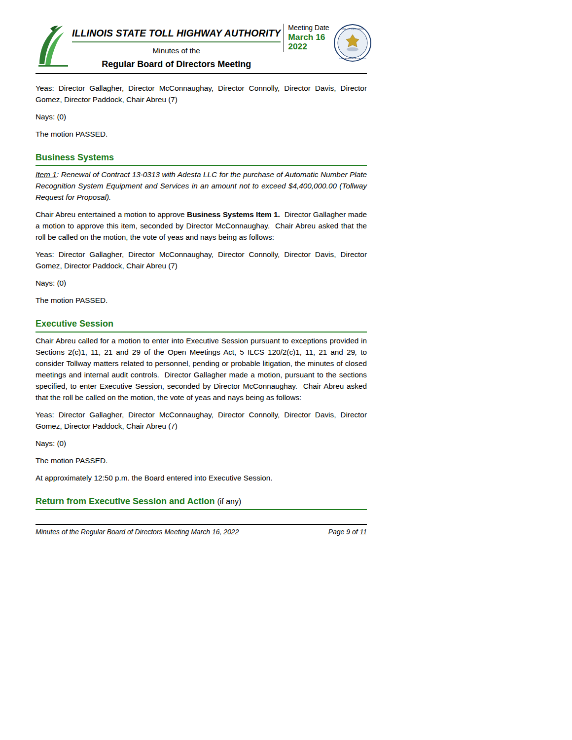ILLINOIS STATE TOLL HIGHWAY AUTHORITY
Minutes of the
Regular Board of Directors Meeting
Meeting Date
March 16
2022
SEAL OF THE ILLINOIS TOLL HIGHWAY AUTHORITY
Yeas: Director Gallagher, Director McConnaughay, Director Connolly, Director Davis, Director Gomez, Director Paddock, Chair Abreu (7)
Nays: (0)
The motion PASSED.
Business Systems
Item 1: Renewal of Contract 13-0313 with Adesta LLC for the purchase of Automatic Number Plate Recognition System Equipment and Services in an amount not to exceed $4,400,000.00 (Tollway Request for Proposal).
Chair Abreu entertained a motion to approve Business Systems Item 1. Director Gallagher made a motion to approve this item, seconded by Director McConnaughay. Chair Abreu asked that the roll be called on the motion, the vote of yeas and nays being as follows:
Yeas: Director Gallagher, Director McConnaughay, Director Connolly, Director Davis, Director Gomez, Director Paddock, Chair Abreu (7)
Nays: (0)
The motion PASSED.
Executive Session
Chair Abreu called for a motion to enter into Executive Session pursuant to exceptions provided in Sections 2(c)1, 11, 21 and 29 of the Open Meetings Act, 5 ILCS 120/2(c)1, 11, 21 and 29, to consider Tollway matters related to personnel, pending or probable litigation, the minutes of closed meetings and internal audit controls. Director Gallagher made a motion, pursuant to the sections specified, to enter Executive Session, seconded by Director McConnaughay. Chair Abreu asked that the roll be called on the motion, the vote of yeas and nays being as follows:
Yeas: Director Gallagher, Director McConnaughay, Director Connolly, Director Davis, Director Gomez, Director Paddock, Chair Abreu (7)
Nays: (0)
The motion PASSED.
At approximately 12:50 p.m. the Board entered into Executive Session.
Return from Executive Session and Action (if any)
Minutes of the Regular Board of Directors Meeting March 16, 2022 Page 9 of 11